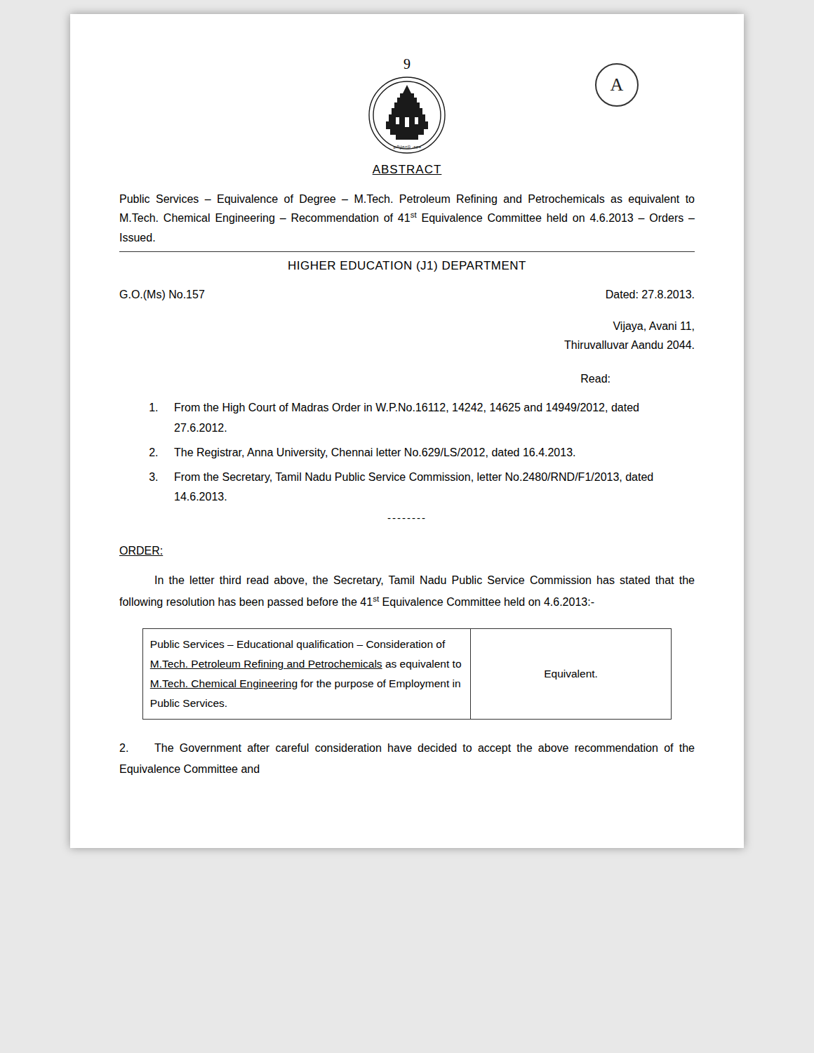9
A
தமிழ்நாடு அரசு
ABSTRACT
Public Services – Equivalence of Degree – M.Tech. Petroleum Refining and Petrochemicals as equivalent to M.Tech. Chemical Engineering – Recommendation of 41st Equivalence Committee held on 4.6.2013 – Orders – Issued.
HIGHER EDUCATION (J1) DEPARTMENT
G.O.(Ms) No.157 Dated: 27.8.2013.
Vijaya, Avani 11,
Thiruvalluvar Aandu 2044.
Read:
From the High Court of Madras Order in W.P.No.16112, 14242, 14625 and 14949/2012, dated 27.6.2012.
The Registrar, Anna University, Chennai letter No.629/LS/2012, dated 16.4.2013.
From the Secretary, Tamil Nadu Public Service Commission, letter No.2480/RND/F1/2013, dated 14.6.2013.
--------
ORDER:
In the letter third read above, the Secretary, Tamil Nadu Public Service Commission has stated that the following resolution has been passed before the 41st Equivalence Committee held on 4.6.2013:-
| Public Services – Educational qualification – Consideration of M.Tech. Petroleum Refining and Petrochemicals as equivalent to M.Tech. Chemical Engineering for the purpose of Employment in Public Services. | Equivalent. |
2. The Government after careful consideration have decided to accept the above recommendation of the Equivalence Committee and